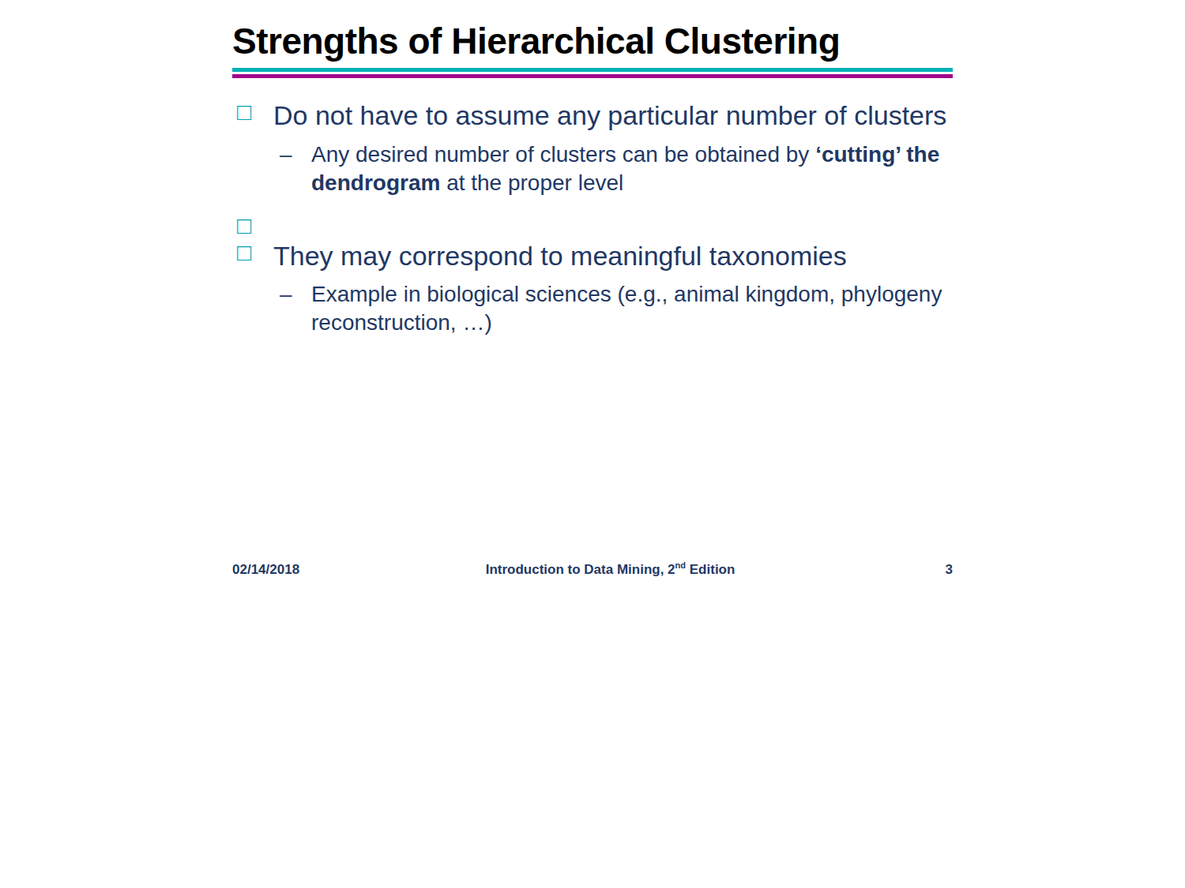Strengths of Hierarchical Clustering
Do not have to assume any particular number of clusters
Any desired number of clusters can be obtained by ‘cutting’ the dendrogram at the proper level
They may correspond to meaningful taxonomies
Example in biological sciences (e.g., animal kingdom, phylogeny reconstruction, …)
02/14/2018
Introduction to Data Mining, 2nd Edition
3